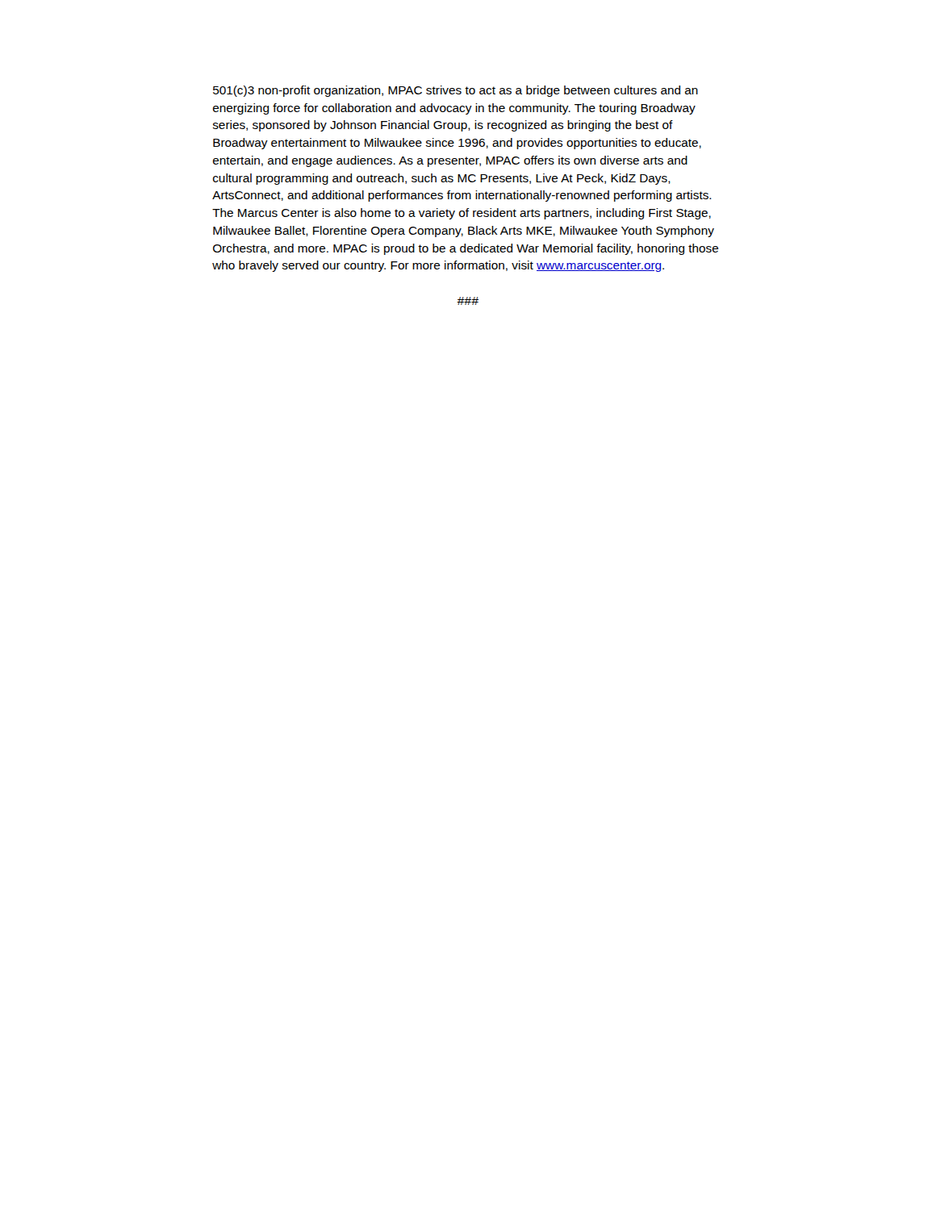501(c)3 non-profit organization, MPAC strives to act as a bridge between cultures and an energizing force for collaboration and advocacy in the community. The touring Broadway series, sponsored by Johnson Financial Group, is recognized as bringing the best of Broadway entertainment to Milwaukee since 1996, and provides opportunities to educate, entertain, and engage audiences. As a presenter, MPAC offers its own diverse arts and cultural programming and outreach, such as MC Presents, Live At Peck, KidZ Days, ArtsConnect, and additional performances from internationally-renowned performing artists. The Marcus Center is also home to a variety of resident arts partners, including First Stage, Milwaukee Ballet, Florentine Opera Company, Black Arts MKE, Milwaukee Youth Symphony Orchestra, and more. MPAC is proud to be a dedicated War Memorial facility, honoring those who bravely served our country. For more information, visit www.marcuscenter.org.
###